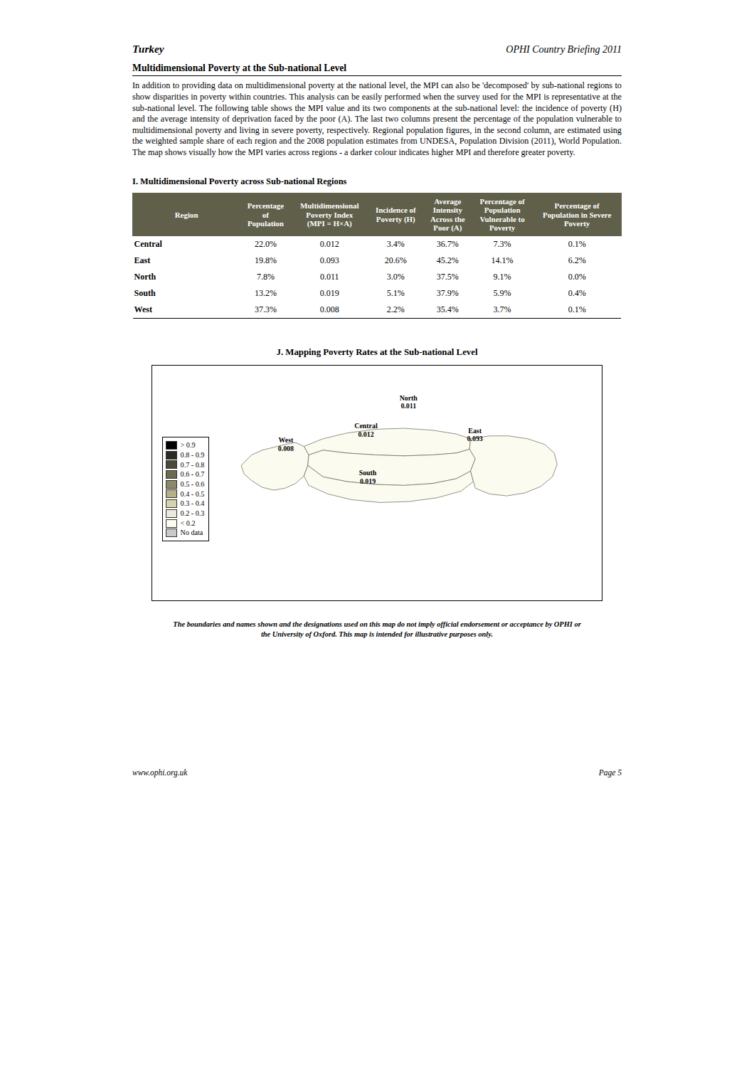Turkey
OPHI Country Briefing 2011
Multidimensional Poverty at the Sub-national Level
In addition to providing data on multidimensional poverty at the national level, the MPI can also be 'decomposed' by sub-national regions to show disparities in poverty within countries. This analysis can be easily performed when the survey used for the MPI is representative at the sub-national level. The following table shows the MPI value and its two components at the sub-national level: the incidence of poverty (H) and the average intensity of deprivation faced by the poor (A). The last two columns present the percentage of the population vulnerable to multidimensional poverty and living in severe poverty, respectively. Regional population figures, in the second column, are estimated using the weighted sample share of each region and the 2008 population estimates from UNDESA, Population Division (2011), World Population. The map shows visually how the MPI varies across regions - a darker colour indicates higher MPI and therefore greater poverty.
I. Multidimensional Poverty across Sub-national Regions
| Region | Percentage of Population | Multidimensional Poverty Index (MPI = H×A) | Incidence of Poverty (H) | Average Intensity Across the Poor (A) | Percentage of Population Vulnerable to Poverty | Percentage of Population in Severe Poverty |
| --- | --- | --- | --- | --- | --- | --- |
| Central | 22.0% | 0.012 | 3.4% | 36.7% | 7.3% | 0.1% |
| East | 19.8% | 0.093 | 20.6% | 45.2% | 14.1% | 6.2% |
| North | 7.8% | 0.011 | 3.0% | 37.5% | 9.1% | 0.0% |
| South | 13.2% | 0.019 | 5.1% | 37.9% | 5.9% | 0.4% |
| West | 37.3% | 0.008 | 2.2% | 35.4% | 3.7% | 0.1% |
J. Mapping Poverty Rates at the Sub-national Level
> 0.9
0.8 - 0.9
0.7 - 0.8
0.6 - 0.7
0.5 - 0.6
0.4 - 0.5
0.3 - 0.4
0.2 - 0.3
< 0.2
No data
West
0.008
Central
0.012
North
0.011
South
0.019
East
0.093
The boundaries and names shown and the designations used on this map do not imply official endorsement or acceptance by OPHI or the University of Oxford. This map is intended for illustrative purposes only.
www.ophi.org.uk
Page 5